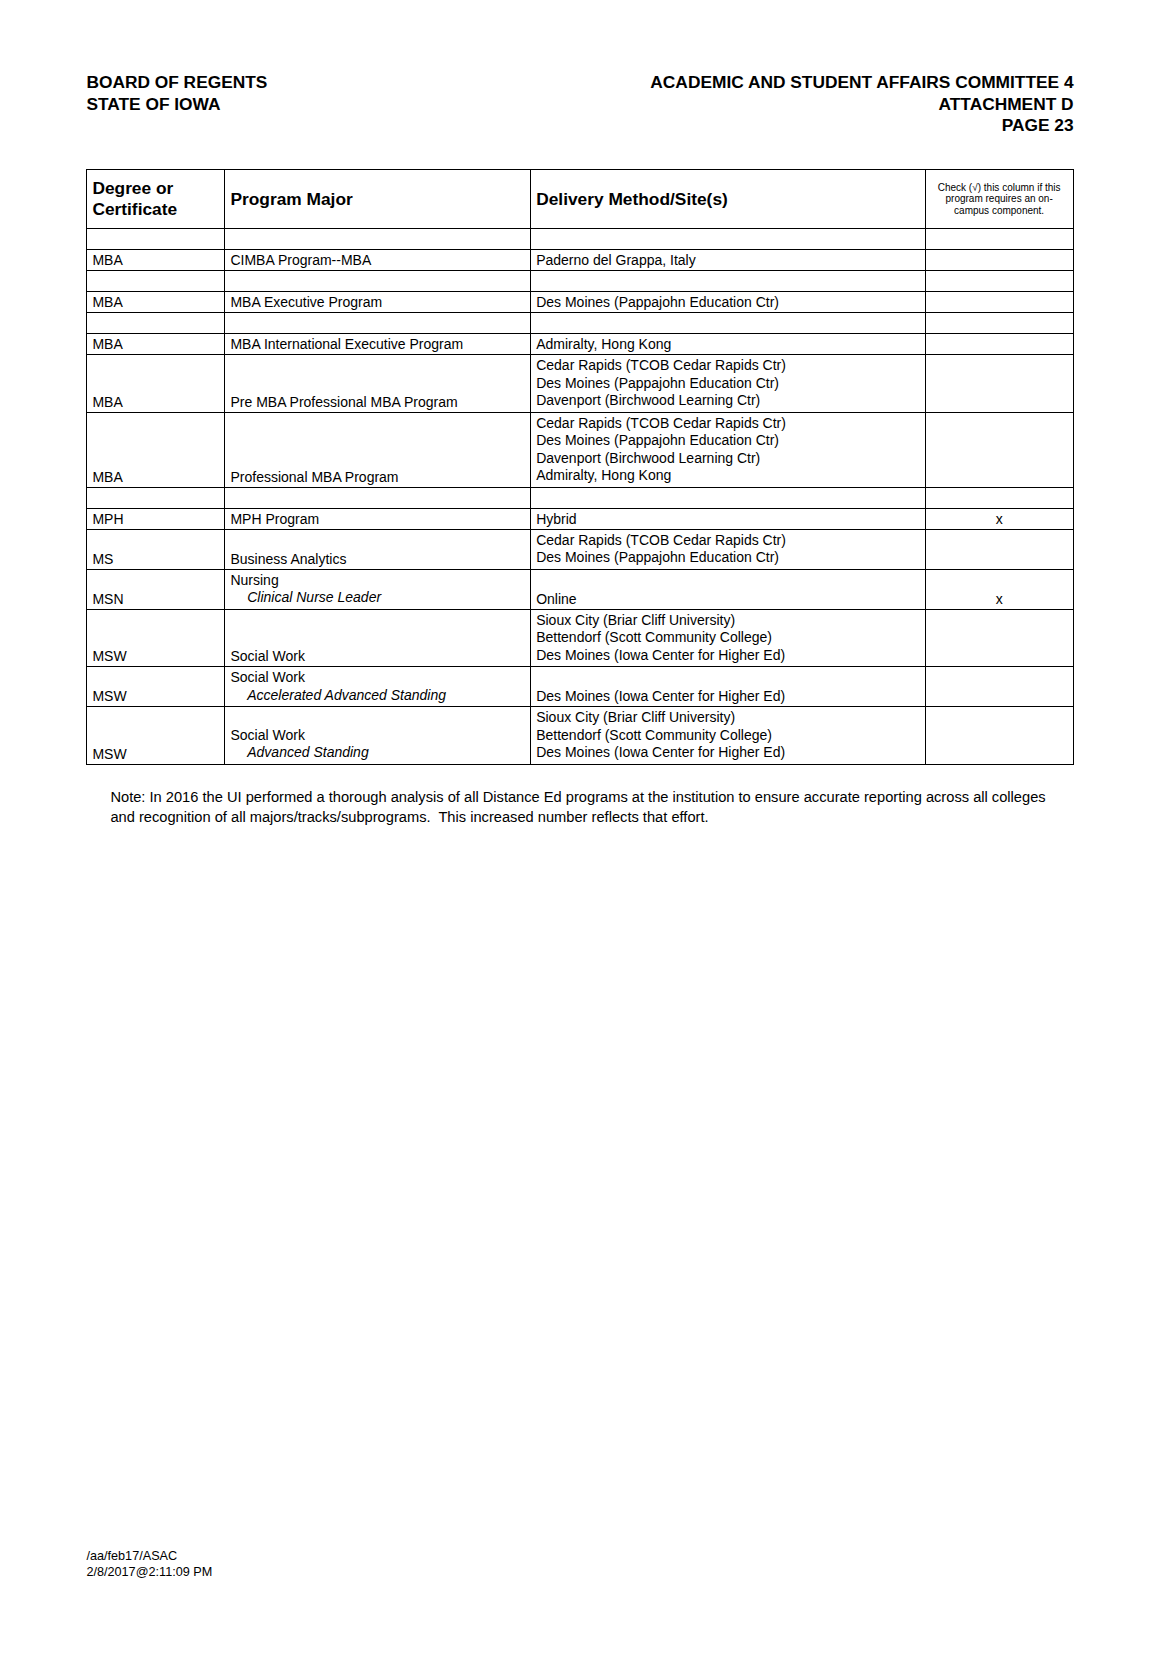BOARD OF REGENTS
STATE OF IOWA
ACADEMIC AND STUDENT AFFAIRS COMMITTEE 4
ATTACHMENT D
PAGE 23
| Degree or Certificate | Program Major | Delivery Method/Site(s) | Check (√) this column if this program requires an on-campus component. |
| --- | --- | --- | --- |
| MBA | CIMBA Program--MBA | Paderno del Grappa, Italy | |
| MBA | MBA Executive Program | Des Moines (Pappajohn Education Ctr) | |
| MBA | MBA International Executive Program | Admiralty, Hong Kong | |
| MBA | Pre MBA Professional MBA Program | Cedar Rapids (TCOB Cedar Rapids Ctr) Des Moines (Pappajohn Education Ctr) Davenport (Birchwood Learning Ctr) | |
| MBA | Professional MBA Program | Cedar Rapids (TCOB Cedar Rapids Ctr) Des Moines (Pappajohn Education Ctr) Davenport (Birchwood Learning Ctr) Admiralty, Hong Kong | |
| MPH | MPH Program | Hybrid | x |
| MS | Business Analytics | Cedar Rapids (TCOB Cedar Rapids Ctr) Des Moines (Pappajohn Education Ctr) | |
| MSN | Nursing Clinical Nurse Leader | Online | x |
| MSW | Social Work | Sioux City (Briar Cliff University) Bettendorf (Scott Community College) Des Moines (Iowa Center for Higher Ed) | |
| MSW | Social Work Accelerated Advanced Standing | Des Moines (Iowa Center for Higher Ed) | |
| MSW | Social Work Advanced Standing | Sioux City (Briar Cliff University) Bettendorf (Scott Community College) Des Moines (Iowa Center for Higher Ed) | |
Note: In 2016 the UI performed a thorough analysis of all Distance Ed programs at the institution to ensure accurate reporting across all colleges and recognition of all majors/tracks/subprograms. This increased number reflects that effort.
/aa/feb17/ASAC
2/8/2017@2:11:09 PM